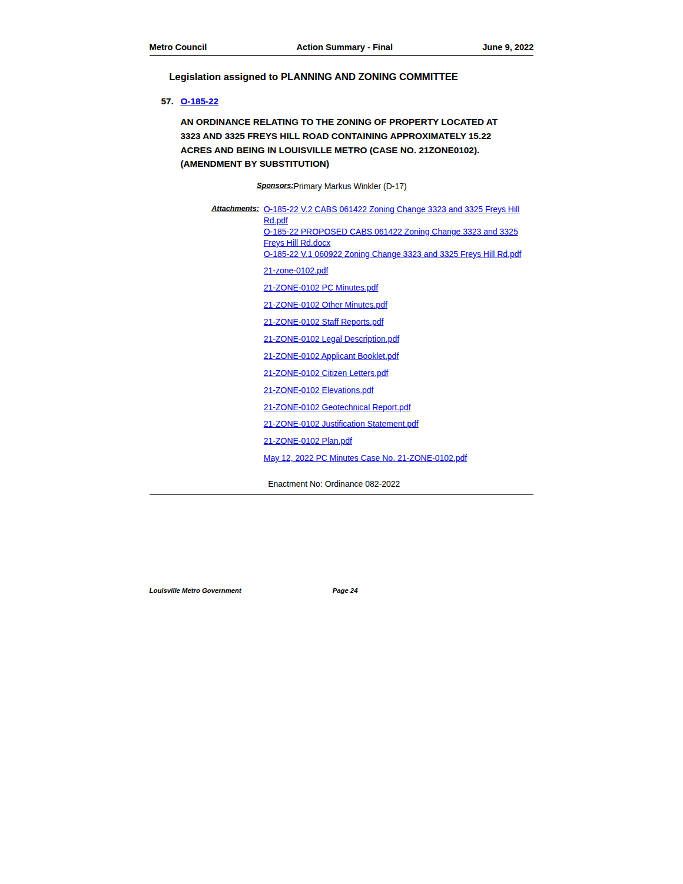Metro Council
Action Summary - Final
June 9, 2022
Legislation assigned to PLANNING AND ZONING COMMITTEE
57.
O-185-22
AN ORDINANCE RELATING TO THE ZONING OF PROPERTY LOCATED AT 3323 AND 3325 FREYS HILL ROAD CONTAINING APPROXIMATELY 15.22 ACRES AND BEING IN LOUISVILLE METRO (CASE NO. 21ZONE0102). (AMENDMENT BY SUBSTITUTION)
Sponsors: Primary Markus Winkler (D-17)
Attachments:
O-185-22 V.2 CABS 061422 Zoning Change 3323 and 3325 Freys Hill Rd.pdf
O-185-22 PROPOSED CABS 061422 Zoning Change 3323 and 3325 Freys Hill Rd.docx
O-185-22 V.1 060922 Zoning Change 3323 and 3325 Freys Hill Rd.pdf
21-zone-0102.pdf
21-ZONE-0102 PC Minutes.pdf
21-ZONE-0102 Other Minutes.pdf
21-ZONE-0102 Staff Reports.pdf
21-ZONE-0102 Legal Description.pdf
21-ZONE-0102 Applicant Booklet.pdf
21-ZONE-0102 Citizen Letters.pdf
21-ZONE-0102 Elevations.pdf
21-ZONE-0102 Geotechnical Report.pdf
21-ZONE-0102 Justification Statement.pdf
21-ZONE-0102 Plan.pdf
May 12, 2022 PC Minutes Case No. 21-ZONE-0102.pdf
Enactment No: Ordinance 082-2022
Louisville Metro Government
Page 24